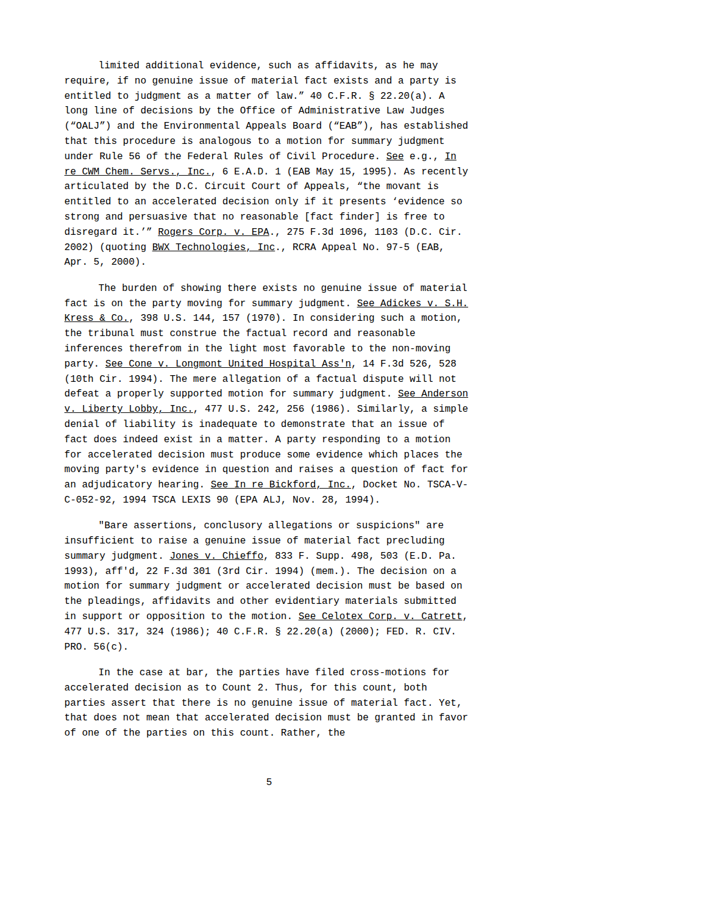limited additional evidence, such as affidavits, as he may require, if no genuine issue of material fact exists and a party is entitled to judgment as a matter of law.” 40 C.F.R. § 22.20(a). A long line of decisions by the Office of Administrative Law Judges (“OALJ”) and the Environmental Appeals Board (“EAB”), has established that this procedure is analogous to a motion for summary judgment under Rule 56 of the Federal Rules of Civil Procedure. See e.g., In re CWM Chem. Servs., Inc., 6 E.A.D. 1 (EAB May 15, 1995). As recently articulated by the D.C. Circuit Court of Appeals, “the movant is entitled to an accelerated decision only if it presents ‘evidence so strong and persuasive that no reasonable [fact finder] is free to disregard it.’” Rogers Corp. v. EPA., 275 F.3d 1096, 1103 (D.C. Cir. 2002) (quoting BWX Technologies, Inc., RCRA Appeal No. 97-5 (EAB, Apr. 5, 2000).
The burden of showing there exists no genuine issue of material fact is on the party moving for summary judgment. See Adickes v. S.H. Kress & Co., 398 U.S. 144, 157 (1970). In considering such a motion, the tribunal must construe the factual record and reasonable inferences therefrom in the light most favorable to the non-moving party. See Cone v. Longmont United Hospital Ass'n, 14 F.3d 526, 528 (10th Cir. 1994). The mere allegation of a factual dispute will not defeat a properly supported motion for summary judgment. See Anderson v. Liberty Lobby, Inc., 477 U.S. 242, 256 (1986). Similarly, a simple denial of liability is inadequate to demonstrate that an issue of fact does indeed exist in a matter. A party responding to a motion for accelerated decision must produce some evidence which places the moving party's evidence in question and raises a question of fact for an adjudicatory hearing. See In re Bickford, Inc., Docket No. TSCA-V-C-052-92, 1994 TSCA LEXIS 90 (EPA ALJ, Nov. 28, 1994).
"Bare assertions, conclusory allegations or suspicions" are insufficient to raise a genuine issue of material fact precluding summary judgment. Jones v. Chieffo, 833 F. Supp. 498, 503 (E.D. Pa. 1993), aff'd, 22 F.3d 301 (3rd Cir. 1994) (mem.). The decision on a motion for summary judgment or accelerated decision must be based on the pleadings, affidavits and other evidentiary materials submitted in support or opposition to the motion. See Celotex Corp. v. Catrett, 477 U.S. 317, 324 (1986); 40 C.F.R. § 22.20(a) (2000); FED. R. CIV. PRO. 56(c).
In the case at bar, the parties have filed cross-motions for accelerated decision as to Count 2. Thus, for this count, both parties assert that there is no genuine issue of material fact. Yet, that does not mean that accelerated decision must be granted in favor of one of the parties on this count. Rather, the
5